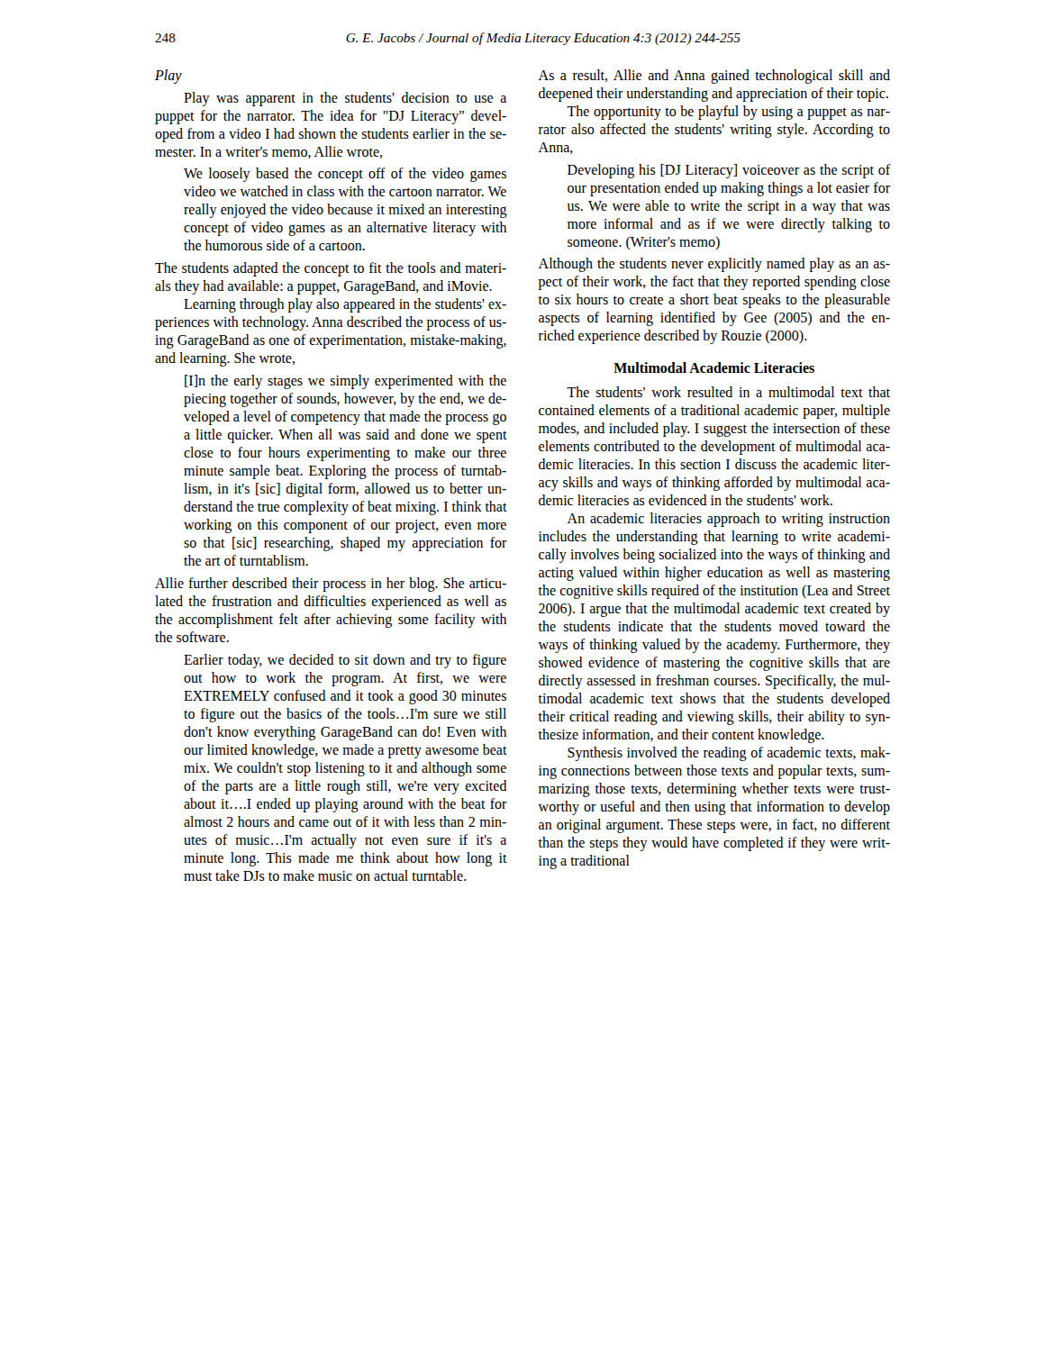248 G. E. Jacobs / Journal of Media Literacy Education 4:3 (2012) 244-255
Play
Play was apparent in the students' decision to use a puppet for the narrator. The idea for "DJ Literacy" developed from a video I had shown the students earlier in the semester. In a writer's memo, Allie wrote,
We loosely based the concept off of the video games video we watched in class with the cartoon narrator. We really enjoyed the video because it mixed an interesting concept of video games as an alternative literacy with the humorous side of a cartoon.
The students adapted the concept to fit the tools and materials they had available: a puppet, GarageBand, and iMovie.
Learning through play also appeared in the students' experiences with technology. Anna described the process of using GarageBand as one of experimentation, mistake-making, and learning. She wrote,
[I]n the early stages we simply experimented with the piecing together of sounds, however, by the end, we developed a level of competency that made the process go a little quicker. When all was said and done we spent close to four hours experimenting to make our three minute sample beat. Exploring the process of turntablism, in it's [sic] digital form, allowed us to better understand the true complexity of beat mixing. I think that working on this component of our project, even more so that [sic] researching, shaped my appreciation for the art of turntablism.
Allie further described their process in her blog. She articulated the frustration and difficulties experienced as well as the accomplishment felt after achieving some facility with the software.
Earlier today, we decided to sit down and try to figure out how to work the program. At first, we were EXTREMELY confused and it took a good 30 minutes to figure out the basics of the tools…I'm sure we still don't know everything GarageBand can do! Even with our limited knowledge, we made a pretty awesome beat mix. We couldn't stop listening to it and although some of the parts are a little rough still, we're very excited about it….I ended up playing around with the beat for almost 2 hours and came out of it with less than 2 minutes of music…I'm actually not even sure if it's a minute long. This made me think about how long it must take DJs to make music on actual turntable.
As a result, Allie and Anna gained technological skill and deepened their understanding and appreciation of their topic.
The opportunity to be playful by using a puppet as narrator also affected the students' writing style. According to Anna,
Developing his [DJ Literacy] voiceover as the script of our presentation ended up making things a lot easier for us. We were able to write the script in a way that was more informal and as if we were directly talking to someone. (Writer's memo)
Although the students never explicitly named play as an aspect of their work, the fact that they reported spending close to six hours to create a short beat speaks to the pleasurable aspects of learning identified by Gee (2005) and the enriched experience described by Rouzie (2000).
Multimodal Academic Literacies
The students' work resulted in a multimodal text that contained elements of a traditional academic paper, multiple modes, and included play. I suggest the intersection of these elements contributed to the development of multimodal academic literacies. In this section I discuss the academic literacy skills and ways of thinking afforded by multimodal academic literacies as evidenced in the students' work.
An academic literacies approach to writing instruction includes the understanding that learning to write academically involves being socialized into the ways of thinking and acting valued within higher education as well as mastering the cognitive skills required of the institution (Lea and Street 2006). I argue that the multimodal academic text created by the students indicate that the students moved toward the ways of thinking valued by the academy. Furthermore, they showed evidence of mastering the cognitive skills that are directly assessed in freshman courses. Specifically, the multimodal academic text shows that the students developed their critical reading and viewing skills, their ability to synthesize information, and their content knowledge.
Synthesis involved the reading of academic texts, making connections between those texts and popular texts, summarizing those texts, determining whether texts were trustworthy or useful and then using that information to develop an original argument. These steps were, in fact, no different than the steps they would have completed if they were writing a traditional